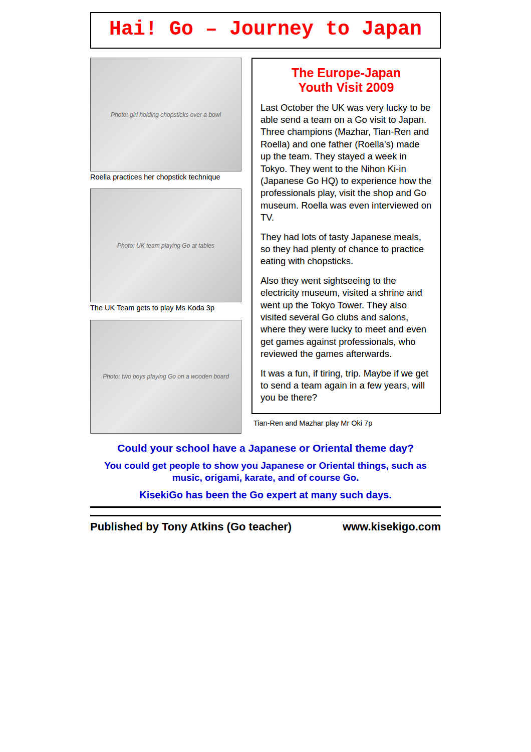Hai! Go – Journey to Japan
Photo: girl holding chopsticks over a bowl
Roella practices her chopstick technique
Photo: UK team playing Go at tables
The UK Team gets to play Ms Koda 3p
Photo: two boys playing Go on a wooden board
The Europe-Japan
Youth Visit 2009
Last October the UK was very lucky to be able send a team on a Go visit to Japan. Three champions (Mazhar, Tian-Ren and Roella) and one father (Roella’s) made up the team. They stayed a week in Tokyo. They went to the Nihon Ki-in (Japanese Go HQ) to experience how the professionals play, visit the shop and Go museum. Roella was even interviewed on TV.
They had lots of tasty Japanese meals, so they had plenty of chance to practice eating with chopsticks.
Also they went sightseeing to the electricity museum, visited a shrine and went up the Tokyo Tower. They also visited several Go clubs and salons, where they were lucky to meet and even get games against professionals, who reviewed the games afterwards.
It was a fun, if tiring, trip. Maybe if we get to send a team again in a few years, will you be there?
Tian-Ren and Mazhar play Mr Oki 7p
Could your school have a Japanese or Oriental theme day?
You could get people to show you Japanese or Oriental things, such as music, origami, karate, and of course Go.
KisekiGo has been the Go expert at many such days.
Published by Tony Atkins (Go teacher) www.kisekigo.com